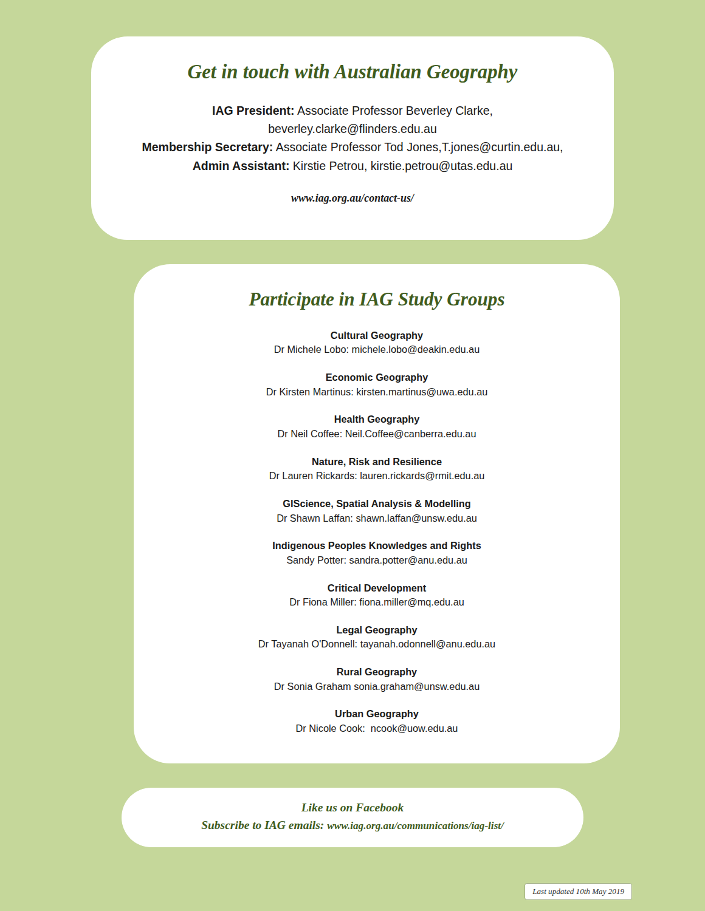Get in touch with Australian Geography
IAG President: Associate Professor Beverley Clarke,
beverley.clarke@flinders.edu.au
Membership Secretary: Associate Professor Tod Jones,T.jones@curtin.edu.au,
Admin Assistant: Kirstie Petrou, kirstie.petrou@utas.edu.au
www.iag.org.au/contact-us/
Participate in IAG Study Groups
Cultural Geography Dr Michele Lobo: michele.lobo@deakin.edu.au
Economic Geography Dr Kirsten Martinus: kirsten.martinus@uwa.edu.au
Health Geography Dr Neil Coffee: Neil.Coffee@canberra.edu.au
Nature, Risk and Resilience Dr Lauren Rickards: lauren.rickards@rmit.edu.au
GIScience, Spatial Analysis & Modelling Dr Shawn Laffan: shawn.laffan@unsw.edu.au
Indigenous Peoples Knowledges and Rights Sandy Potter: sandra.potter@anu.edu.au
Critical Development Dr Fiona Miller: fiona.miller@mq.edu.au
Legal Geography Dr Tayanah O'Donnell: tayanah.odonnell@anu.edu.au
Rural Geography Dr Sonia Graham sonia.graham@unsw.edu.au
Urban Geography Dr Nicole Cook: ncook@uow.edu.au
Like us on Facebook
Subscribe to IAG emails: www.iag.org.au/communications/iag-list/
Last updated 10th May 2019